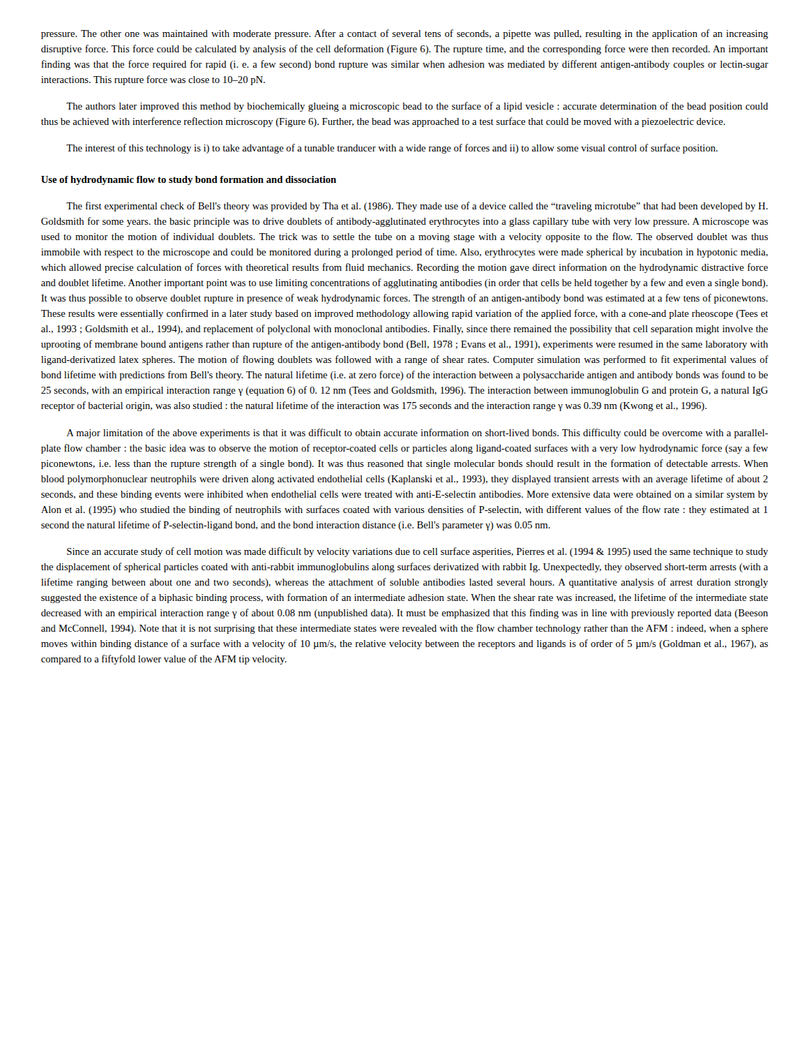pressure. The other one was maintained with moderate pressure. After a contact of several tens of seconds, a pipette was pulled, resulting in the application of an increasing disruptive force. This force could be calculated by analysis of the cell deformation (Figure 6). The rupture time, and the corresponding force were then recorded. An important finding was that the force required for rapid (i. e. a few second) bond rupture was similar when adhesion was mediated by different antigen-antibody couples or lectin-sugar interactions. This rupture force was close to 10–20 pN.
The authors later improved this method by biochemically glueing a microscopic bead to the surface of a lipid vesicle : accurate determination of the bead position could thus be achieved with interference reflection microscopy (Figure 6). Further, the bead was approached to a test surface that could be moved with a piezoelectric device.
The interest of this technology is i) to take advantage of a tunable tranducer with a wide range of forces and ii) to allow some visual control of surface position.
Use of hydrodynamic flow to study bond formation and dissociation
The first experimental check of Bell's theory was provided by Tha et al. (1986). They made use of a device called the “traveling microtube” that had been developed by H. Goldsmith for some years. the basic principle was to drive doublets of antibody-agglutinated erythrocytes into a glass capillary tube with very low pressure. A microscope was used to monitor the motion of individual doublets. The trick was to settle the tube on a moving stage with a velocity opposite to the flow. The observed doublet was thus immobile with respect to the microscope and could be monitored during a prolonged period of time. Also, erythrocytes were made spherical by incubation in hypotonic media, which allowed precise calculation of forces with theoretical results from fluid mechanics. Recording the motion gave direct information on the hydrodynamic distractive force and doublet lifetime. Another important point was to use limiting concentrations of agglutinating antibodies (in order that cells be held together by a few and even a single bond). It was thus possible to observe doublet rupture in presence of weak hydrodynamic forces. The strength of an antigen-antibody bond was estimated at a few tens of piconewtons. These results were essentially confirmed in a later study based on improved methodology allowing rapid variation of the applied force, with a cone-and plate rheoscope (Tees et al., 1993 ; Goldsmith et al., 1994), and replacement of polyclonal with monoclonal antibodies. Finally, since there remained the possibility that cell separation might involve the uprooting of membrane bound antigens rather than rupture of the antigen-antibody bond (Bell, 1978 ; Evans et al., 1991), experiments were resumed in the same laboratory with ligand-derivatized latex spheres. The motion of flowing doublets was followed with a range of shear rates. Computer simulation was performed to fit experimental values of bond lifetime with predictions from Bell's theory. The natural lifetime (i.e. at zero force) of the interaction between a polysaccharide antigen and antibody bonds was found to be 25 seconds, with an empirical interaction range γ (equation 6) of 0. 12 nm (Tees and Goldsmith, 1996). The interaction between immunoglobulin G and protein G, a natural IgG receptor of bacterial origin, was also studied : the natural lifetime of the interaction was 175 seconds and the interaction range γ was 0.39 nm (Kwong et al., 1996).
A major limitation of the above experiments is that it was difficult to obtain accurate information on short-lived bonds. This difficulty could be overcome with a parallel-plate flow chamber : the basic idea was to observe the motion of receptor-coated cells or particles along ligand-coated surfaces with a very low hydrodynamic force (say a few piconewtons, i.e. less than the rupture strength of a single bond). It was thus reasoned that single molecular bonds should result in the formation of detectable arrests. When blood polymorphonuclear neutrophils were driven along activated endothelial cells (Kaplanski et al., 1993), they displayed transient arrests with an average lifetime of about 2 seconds, and these binding events were inhibited when endothelial cells were treated with anti-E-selectin antibodies. More extensive data were obtained on a similar system by Alon et al. (1995) who studied the binding of neutrophils with surfaces coated with various densities of P-selectin, with different values of the flow rate : they estimated at 1 second the natural lifetime of P-selectin-ligand bond, and the bond interaction distance (i.e. Bell's parameter γ) was 0.05 nm.
Since an accurate study of cell motion was made difficult by velocity variations due to cell surface asperities, Pierres et al. (1994 & 1995) used the same technique to study the displacement of spherical particles coated with anti-rabbit immunoglobulins along surfaces derivatized with rabbit Ig. Unexpectedly, they observed short-term arrests (with a lifetime ranging between about one and two seconds), whereas the attachment of soluble antibodies lasted several hours. A quantitative analysis of arrest duration strongly suggested the existence of a biphasic binding process, with formation of an intermediate adhesion state. When the shear rate was increased, the lifetime of the intermediate state decreased with an empirical interaction range γ of about 0.08 nm (unpublished data). It must be emphasized that this finding was in line with previously reported data (Beeson and McConnell, 1994). Note that it is not surprising that these intermediate states were revealed with the flow chamber technology rather than the AFM : indeed, when a sphere moves within binding distance of a surface with a velocity of 10 µm/s, the relative velocity between the receptors and ligands is of order of 5 µm/s (Goldman et al., 1967), as compared to a fiftyfold lower value of the AFM tip velocity.